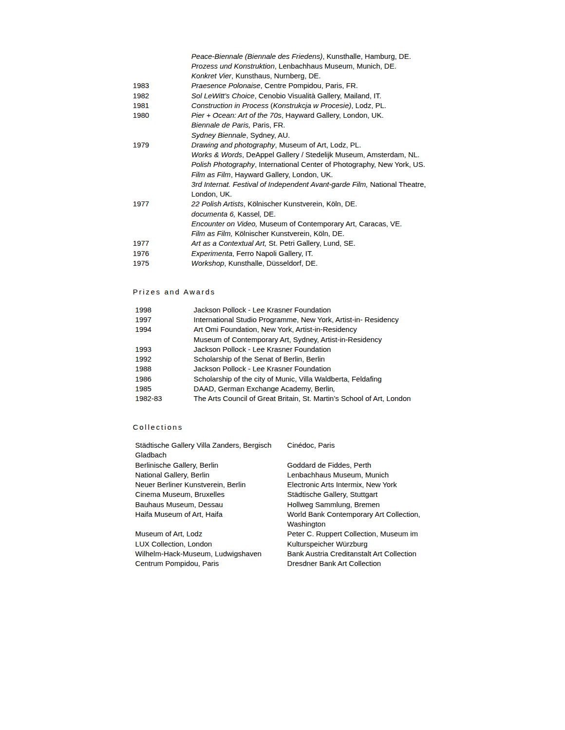| | Peace-Biennale (Biennale des Friedens) , Kunsthalle, Hamburg, DE. |
| | Prozess und Konstruktion , Lenbachhaus Museum, Munich, DE. |
| | Konkret Vier , Kunsthaus, Nurnberg, DE. |
| 1983 | Praesence Polonaise , Centre Pompidou, Paris, FR. |
| 1982 | Sol LeWitt’s Choice , Cenobio Visualità Gallery, Mailand, IT. |
| 1981 | Construction in Process ( Konstrukcja w Procesie) , Lodz, PL. |
| 1980 | Pier + Ocean: Art of the 70s , Hayward Gallery, London, UK. |
| | Biennale de Paris, Paris, FR. |
| | Sydney Biennale , Sydney, AU. |
| 1979 | Drawing and photography , Museum of Art, Lodz, PL. |
| | Works & Words , DeAppel Gallery / Stedelijk Museum, Amsterdam, NL. |
| | Polish Photography , International Center of Photography, New York, US. |
| | Film as Film , Hayward Gallery, London, UK. |
| | 3rd Internat. Festival of Independent Avant-garde Film, National Theatre, London, UK. |
| 1977 | 22 Polish Artists , Kölnischer Kunstverein, Köln, DE. |
| | documenta 6, Kassel , DE. |
| | Encounter on Video, Museum of Contemporary Art, Caracas, VE. |
| | Film as Film, Kölnischer Kunstverein, Köln, DE. |
| 1977 | Art as a Contextual Art, St. Petri Gallery, Lund, SE. |
| 1976 | Experimenta , Ferro Napoli Gallery, IT. |
| 1975 | Workshop , Kunsthalle, Düsseldorf, DE. |
Prizes and Awards
| 1998 | Jackson Pollock - Lee Krasner Foundation |
| 1997 | International Studio Programme, New York, Artist-in- Residency |
| 1994 | Art Omi Foundation, New York, Artist-in-Residency |
| | Museum of Contemporary Art, Sydney, Artist-in-Residency |
| 1993 | Jackson Pollock - Lee Krasner Foundation |
| 1992 | Scholarship of the Senat of Berlin, Berlin |
| 1988 | Jackson Pollock - Lee Krasner Foundation |
| 1986 | Scholarship of the city of Munic, Villa Waldberta, Feldafing |
| 1985 | DAAD, German Exchange Academy, Berlin , |
| 1982-83 | The Arts Council of Great Britain, St. Martin’s School of Art, London |
Collections
| Städtische Gallery Villa Zanders, Bergisch Gladbach | Cinédoc, Paris |
| Berlinische Gallery, Berlin | Goddard de Fiddes, Perth |
| National Gallery, Berlin | Lenbachhaus Museum, Munich |
| Neuer Berliner Kunstverein, Berlin | Electronic Arts Intermix, New York |
| Cinema Museum, Bruxelles | Städtische Gallery, Stuttgart |
| Bauhaus Museum, Dessau | Hollweg Sammlung, Bremen |
| Haifa Museum of Art, Haifa | World Bank Contemporary Art Collection, Washington |
| Museum of Art, Lodz | Peter C. Ruppert Collection, Museum im |
| LUX Collection, London | Kulturspeicher Würzburg |
| Wilhelm-Hack-Museum, Ludwigshaven | Bank Austria Creditanstalt Art Collection |
| Centrum Pompidou, Paris | Dresdner Bank Art Collection |